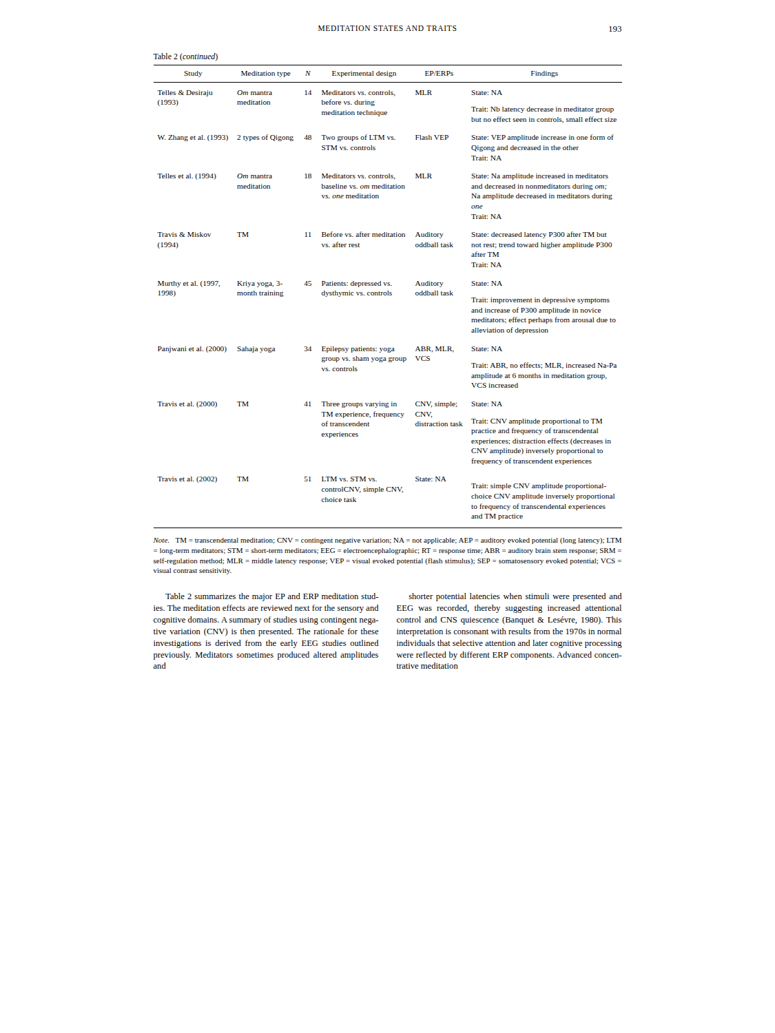Meditation States and Traits 193
Table 2 (continued)
| Study | Meditation type | N | Experimental design | EP/ERPs | Findings |
| --- | --- | --- | --- | --- | --- |
| Telles & Desiraju (1993) | Om mantra meditation | 14 | Meditators vs. controls, before vs. during meditation technique | MLR | State: NA Trait: Nb latency decrease in meditator group but no effect seen in controls, small effect size |
| W. Zhang et al. (1993) | 2 types of Qigong | 48 | Two groups of LTM vs. STM vs. controls | Flash VEP | State: VEP amplitude increase in one form of Qigong and decreased in the other Trait: NA |
| Telles et al. (1994) | Om mantra meditation | 18 | Meditators vs. controls, baseline vs. om meditation vs. one meditation | MLR | State: Na amplitude increased in meditators and decreased in nonmeditators during om; Na amplitude decreased in meditators during one Trait: NA |
| Travis & Miskov (1994) | TM | 11 | Before vs. after meditation vs. after rest | Auditory oddball task | State: decreased latency P300 after TM but not rest; trend toward higher amplitude P300 after TM Trait: NA |
| Murthy et al. (1997, 1998) | Kriya yoga, 3-month training | 45 | Patients: depressed vs. dysthymic vs. controls | Auditory oddball task | State: NA Trait: improvement in depressive symptoms and increase of P300 amplitude in novice meditators; effect perhaps from arousal due to alleviation of depression |
| Panjwani et al. (2000) | Sahaja yoga | 34 | Epilepsy patients: yoga group vs. sham yoga group vs. controls | ABR, MLR, VCS | State: NA Trait: ABR, no effects; MLR, increased Na-Pa amplitude at 6 months in meditation group, VCS increased |
| Travis et al. (2000) | TM | 41 | Three groups varying in TM experience, frequency of transcendent experiences | CNV, simple; CNV, distraction task | State: NA Trait: CNV amplitude proportional to TM practice and frequency of transcendental experiences; distraction effects (decreases in CNV amplitude) inversely proportional to frequency of transcendent experiences |
| Travis et al. (2002) | TM | 51 | LTM vs. STM vs. controlCNV, simple CNV, choice task | State: NA | Trait: simple CNV amplitude proportional-choice CNV amplitude inversely proportional to frequency of transcendental experiences and TM practice |
Note. TM = transcendental meditation; CNV = contingent negative variation; NA = not applicable; AEP = auditory evoked potential (long latency); LTM = long-term meditators; STM = short-term meditators; EEG = electroencephalographic; RT = response time; ABR = auditory brain stem response; SRM = self-regulation method; MLR = middle latency response; VEP = visual evoked potential (flash stimulus); SEP = somatosensory evoked potential; VCS = visual contrast sensitivity.
Table 2 summarizes the major EP and ERP meditation studies. The meditation effects are reviewed next for the sensory and cognitive domains. A summary of studies using contingent negative variation (CNV) is then presented. The rationale for these investigations is derived from the early EEG studies outlined previously. Meditators sometimes produced altered amplitudes and
shorter potential latencies when stimuli were presented and EEG was recorded, thereby suggesting increased attentional control and CNS quiescence (Banquet & Lesévre, 1980). This interpretation is consonant with results from the 1970s in normal individuals that selective attention and later cognitive processing were reflected by different ERP components. Advanced concentrative meditation